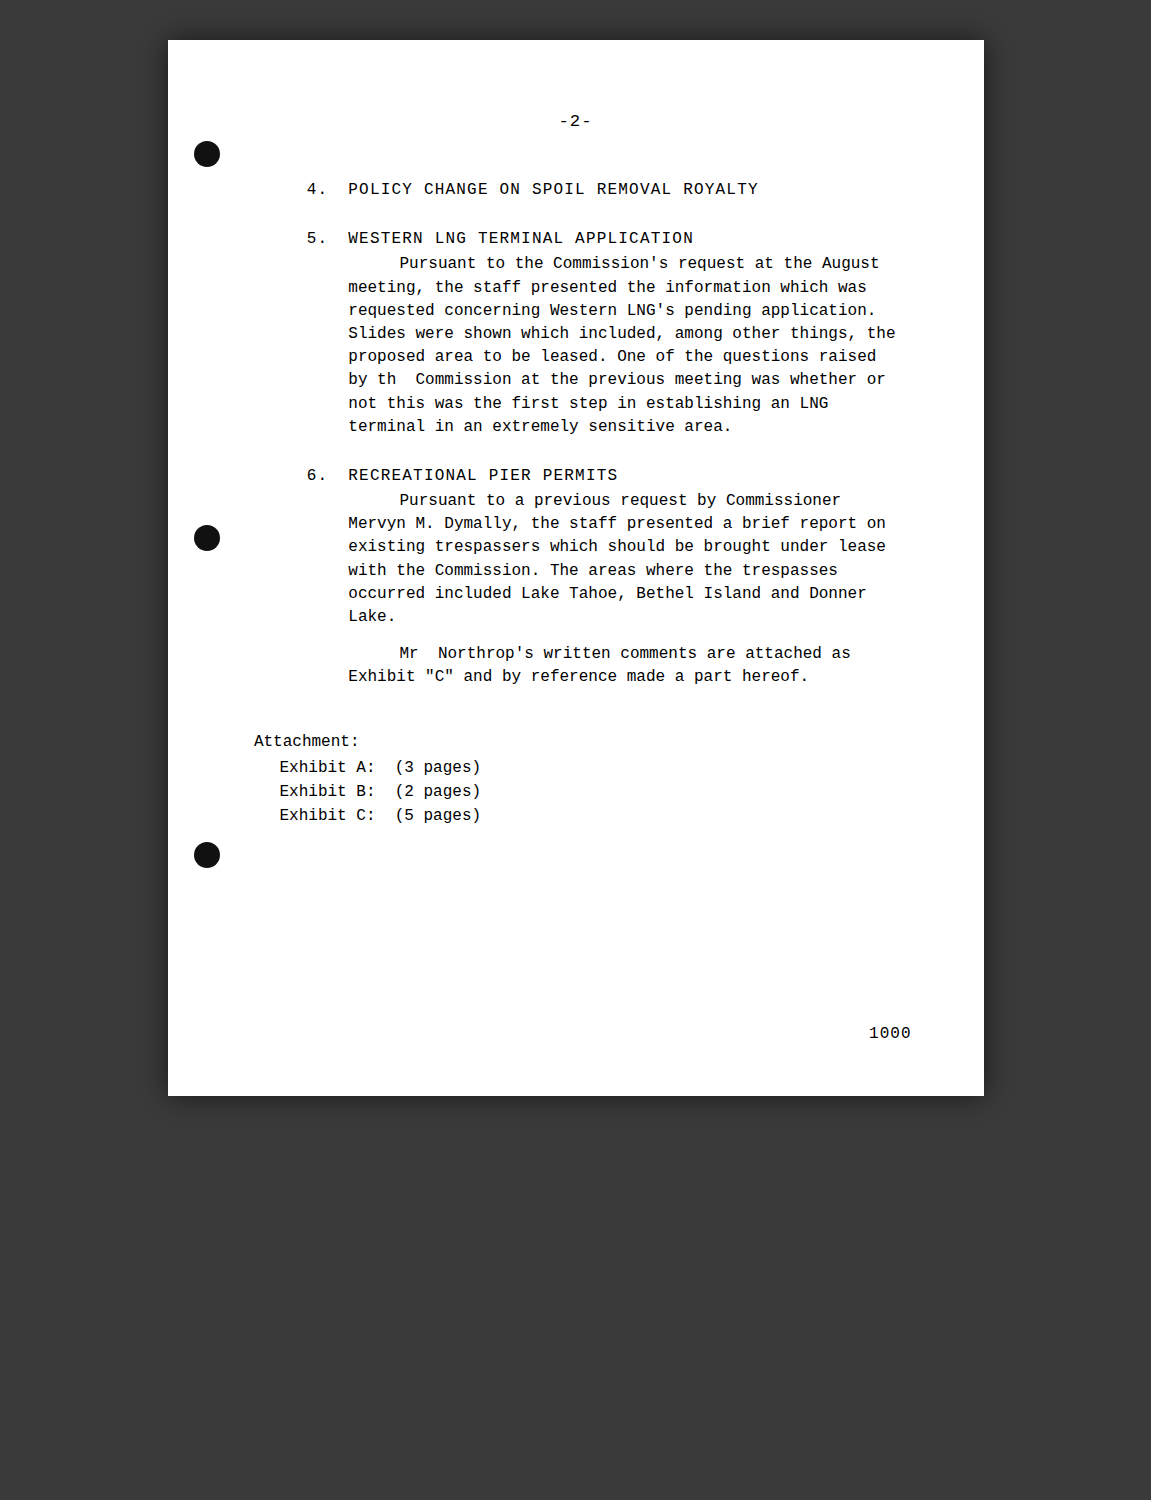-2-
4. Policy Change on Spoil Removal Royalty
5. Western LNG Terminal Application
Pursuant to the Commission's request at the August meeting, the staff presented the information which was requested concerning Western LNG's pending application. Slides were shown which included, among other things, the proposed area to be leased. One of the questions raised by th Commission at the previous meeting was whether or not this was the first step in establishing an LNG terminal in an extremely sensitive area.
6. Recreational Pier Permits
Pursuant to a previous request by Commissioner Mervyn M. Dymally, the staff presented a brief report on existing trespassers which should be brought under lease with the Commission. The areas where the trespasses occurred included Lake Tahoe, Bethel Island and Donner Lake.
Mr Northrop's written comments are attached as Exhibit "C" and by reference made a part hereof.
Attachment:
Exhibit A: (3 pages)
Exhibit B: (2 pages)
Exhibit C: (5 pages)
1000